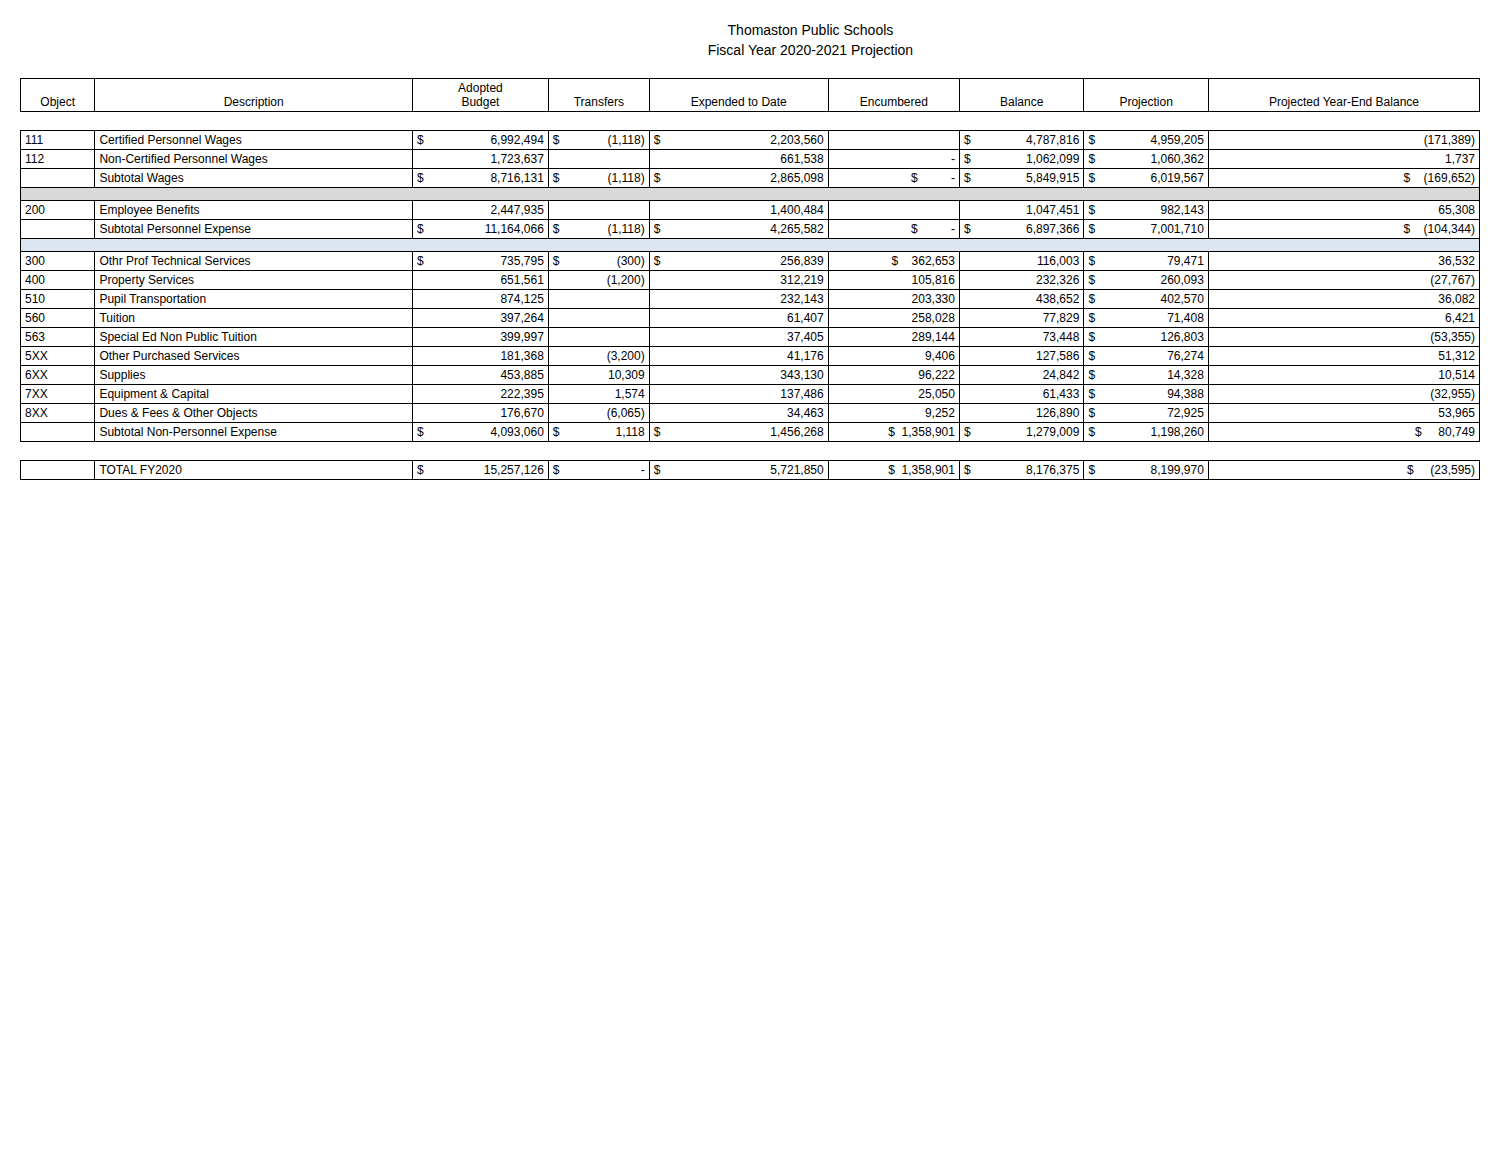| | Thomaston Public Schools |
| | Fiscal Year 2020-2021 Projection |
| Object | Description | Adopted Budget | Transfers | Expended to Date | Encumbered | Balance | Projection | Projected Year-End Balance |
| 111 | Certified Personnel Wages | $ | 6,992,494 | $ | (1,118) | $ | 2,203,560 | | $ | 4,787,816 | $ | 4,959,205 | (171,389) |
| 112 | Non-Certified Personnel Wages | | 1,723,637 | | | | 661,538 | - | $ | 1,062,099 | $ | 1,060,362 | 1,737 |
| | Subtotal Wages | $ | 8,716,131 | $ | (1,118) | $ | 2,865,098 | $ - | $ | 5,849,915 | $ | 6,019,567 | $ (169,652) |
| 200 | Employee Benefits | | 2,447,935 | | | | 1,400,484 | | | 1,047,451 | $ | 982,143 | 65,308 |
| | Subtotal Personnel Expense | $ | 11,164,066 | $ | (1,118) | $ | 4,265,582 | $ - | $ | 6,897,366 | $ | 7,001,710 | $ (104,344) |
| 300 | Othr Prof Technical Services | $ | 735,795 | $ | (300) | $ | 256,839 | $ 362,653 | | 116,003 | $ | 79,471 | 36,532 |
| 400 | Property Services | | 651,561 | | (1,200) | | 312,219 | 105,816 | | 232,326 | $ | 260,093 | (27,767) |
| 510 | Pupil Transportation | | 874,125 | | | | 232,143 | 203,330 | | 438,652 | $ | 402,570 | 36,082 |
| 560 | Tuition | | 397,264 | | | | 61,407 | 258,028 | | 77,829 | $ | 71,408 | 6,421 |
| 563 | Special Ed Non Public Tuition | | 399,997 | | | | 37,405 | 289,144 | | 73,448 | $ | 126,803 | (53,355) |
| 5XX | Other Purchased Services | | 181,368 | | (3,200) | | 41,176 | 9,406 | | 127,586 | $ | 76,274 | 51,312 |
| 6XX | Supplies | | 453,885 | | 10,309 | | 343,130 | 96,222 | | 24,842 | $ | 14,328 | 10,514 |
| 7XX | Equipment & Capital | | 222,395 | | 1,574 | | 137,486 | 25,050 | | 61,433 | $ | 94,388 | (32,955) |
| 8XX | Dues & Fees & Other Objects | | 176,670 | | (6,065) | | 34,463 | 9,252 | | 126,890 | $ | 72,925 | 53,965 |
| | Subtotal Non-Personnel Expense | $ | 4,093,060 | $ | 1,118 | $ | 1,456,268 | $ 1,358,901 | $ | 1,279,009 | $ | 1,198,260 | $ 80,749 |
| | TOTAL FY2020 | $ | 15,257,126 | $ | - | $ | 5,721,850 | $ 1,358,901 | $ | 8,176,375 | $ | 8,199,970 | $ (23,595) |